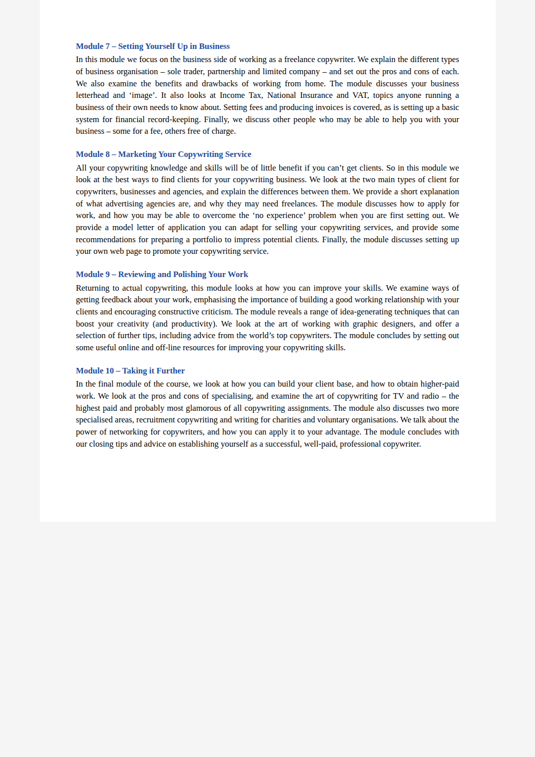Module 7 – Setting Yourself Up in Business
In this module we focus on the business side of working as a freelance copywriter. We explain the different types of business organisation – sole trader, partnership and limited company – and set out the pros and cons of each. We also examine the benefits and drawbacks of working from home. The module discusses your business letterhead and ‘image’. It also looks at Income Tax, National Insurance and VAT, topics anyone running a business of their own needs to know about. Setting fees and producing invoices is covered, as is setting up a basic system for financial record-keeping. Finally, we discuss other people who may be able to help you with your business – some for a fee, others free of charge.
Module 8 – Marketing Your Copywriting Service
All your copywriting knowledge and skills will be of little benefit if you can’t get clients. So in this module we look at the best ways to find clients for your copywriting business. We look at the two main types of client for copywriters, businesses and agencies, and explain the differences between them. We provide a short explanation of what advertising agencies are, and why they may need freelances. The module discusses how to apply for work, and how you may be able to overcome the ‘no experience’ problem when you are first setting out. We provide a model letter of application you can adapt for selling your copywriting services, and provide some recommendations for preparing a portfolio to impress potential clients. Finally, the module discusses setting up your own web page to promote your copywriting service.
Module 9 – Reviewing and Polishing Your Work
Returning to actual copywriting, this module looks at how you can improve your skills. We examine ways of getting feedback about your work, emphasising the importance of building a good working relationship with your clients and encouraging constructive criticism. The module reveals a range of idea-generating techniques that can boost your creativity (and productivity). We look at the art of working with graphic designers, and offer a selection of further tips, including advice from the world’s top copywriters. The module concludes by setting out some useful online and off-line resources for improving your copywriting skills.
Module 10 – Taking it Further
In the final module of the course, we look at how you can build your client base, and how to obtain higher-paid work. We look at the pros and cons of specialising, and examine the art of copywriting for TV and radio – the highest paid and probably most glamorous of all copywriting assignments. The module also discusses two more specialised areas, recruitment copywriting and writing for charities and voluntary organisations. We talk about the power of networking for copywriters, and how you can apply it to your advantage. The module concludes with our closing tips and advice on establishing yourself as a successful, well-paid, professional copywriter.